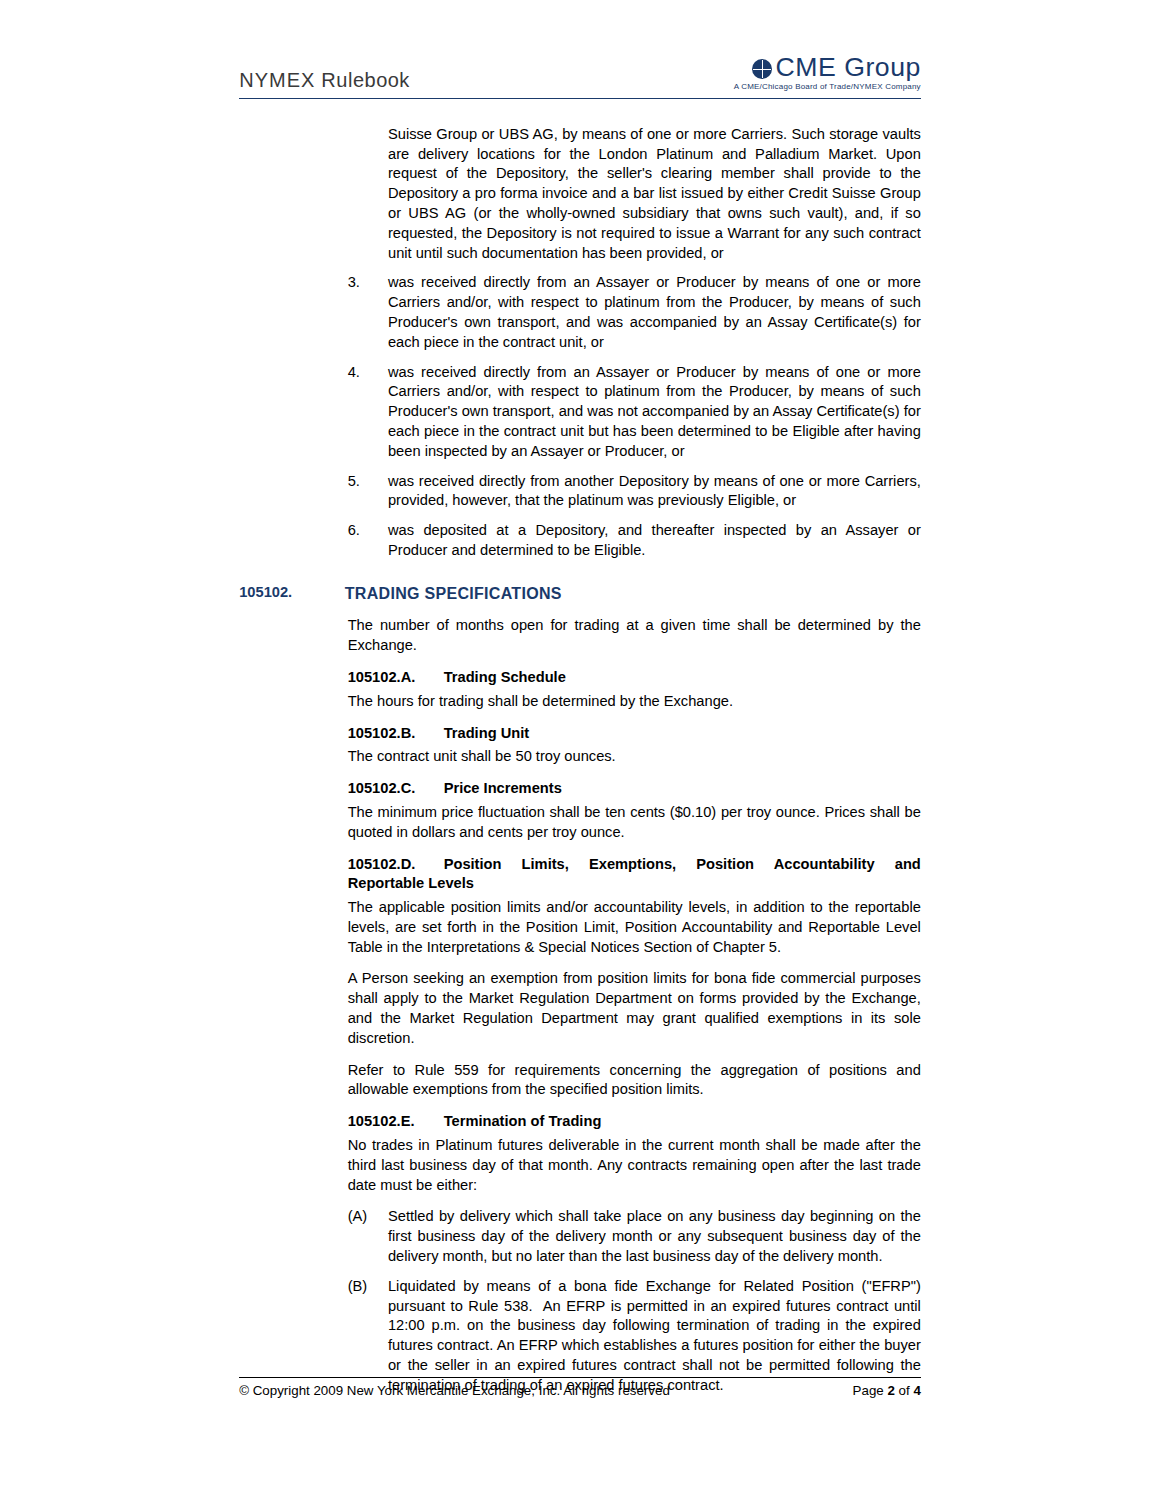NYMEX Rulebook
CME Group
A CME/Chicago Board of Trade/NYMEX Company
Suisse Group or UBS AG, by means of one or more Carriers. Such storage vaults are delivery locations for the London Platinum and Palladium Market. Upon request of the Depository, the seller's clearing member shall provide to the Depository a pro forma invoice and a bar list issued by either Credit Suisse Group or UBS AG (or the wholly-owned subsidiary that owns such vault), and, if so requested, the Depository is not required to issue a Warrant for any such contract unit until such documentation has been provided, or
3. was received directly from an Assayer or Producer by means of one or more Carriers and/or, with respect to platinum from the Producer, by means of such Producer's own transport, and was accompanied by an Assay Certificate(s) for each piece in the contract unit, or
4. was received directly from an Assayer or Producer by means of one or more Carriers and/or, with respect to platinum from the Producer, by means of such Producer's own transport, and was not accompanied by an Assay Certificate(s) for each piece in the contract unit but has been determined to be Eligible after having been inspected by an Assayer or Producer, or
5. was received directly from another Depository by means of one or more Carriers, provided, however, that the platinum was previously Eligible, or
6. was deposited at a Depository, and thereafter inspected by an Assayer or Producer and determined to be Eligible.
105102.
TRADING SPECIFICATIONS
The number of months open for trading at a given time shall be determined by the Exchange.
105102.A. Trading Schedule
The hours for trading shall be determined by the Exchange.
105102.B. Trading Unit
The contract unit shall be 50 troy ounces.
105102.C. Price Increments
The minimum price fluctuation shall be ten cents ($0.10) per troy ounce. Prices shall be quoted in dollars and cents per troy ounce.
105102.D. Position Limits, Exemptions, Position Accountability and Reportable Levels
The applicable position limits and/or accountability levels, in addition to the reportable levels, are set forth in the Position Limit, Position Accountability and Reportable Level Table in the Interpretations & Special Notices Section of Chapter 5.
A Person seeking an exemption from position limits for bona fide commercial purposes shall apply to the Market Regulation Department on forms provided by the Exchange, and the Market Regulation Department may grant qualified exemptions in its sole discretion.
Refer to Rule 559 for requirements concerning the aggregation of positions and allowable exemptions from the specified position limits.
105102.E. Termination of Trading
No trades in Platinum futures deliverable in the current month shall be made after the third last business day of that month. Any contracts remaining open after the last trade date must be either:
(A) Settled by delivery which shall take place on any business day beginning on the first business day of the delivery month or any subsequent business day of the delivery month, but no later than the last business day of the delivery month.
(B) Liquidated by means of a bona fide Exchange for Related Position ("EFRP") pursuant to Rule 538. An EFRP is permitted in an expired futures contract until 12:00 p.m. on the business day following termination of trading in the expired futures contract. An EFRP which establishes a futures position for either the buyer or the seller in an expired futures contract shall not be permitted following the termination of trading of an expired futures contract.
© Copyright 2009 New York Mercantile Exchange, Inc. All rights reserved
Page 2 of 4